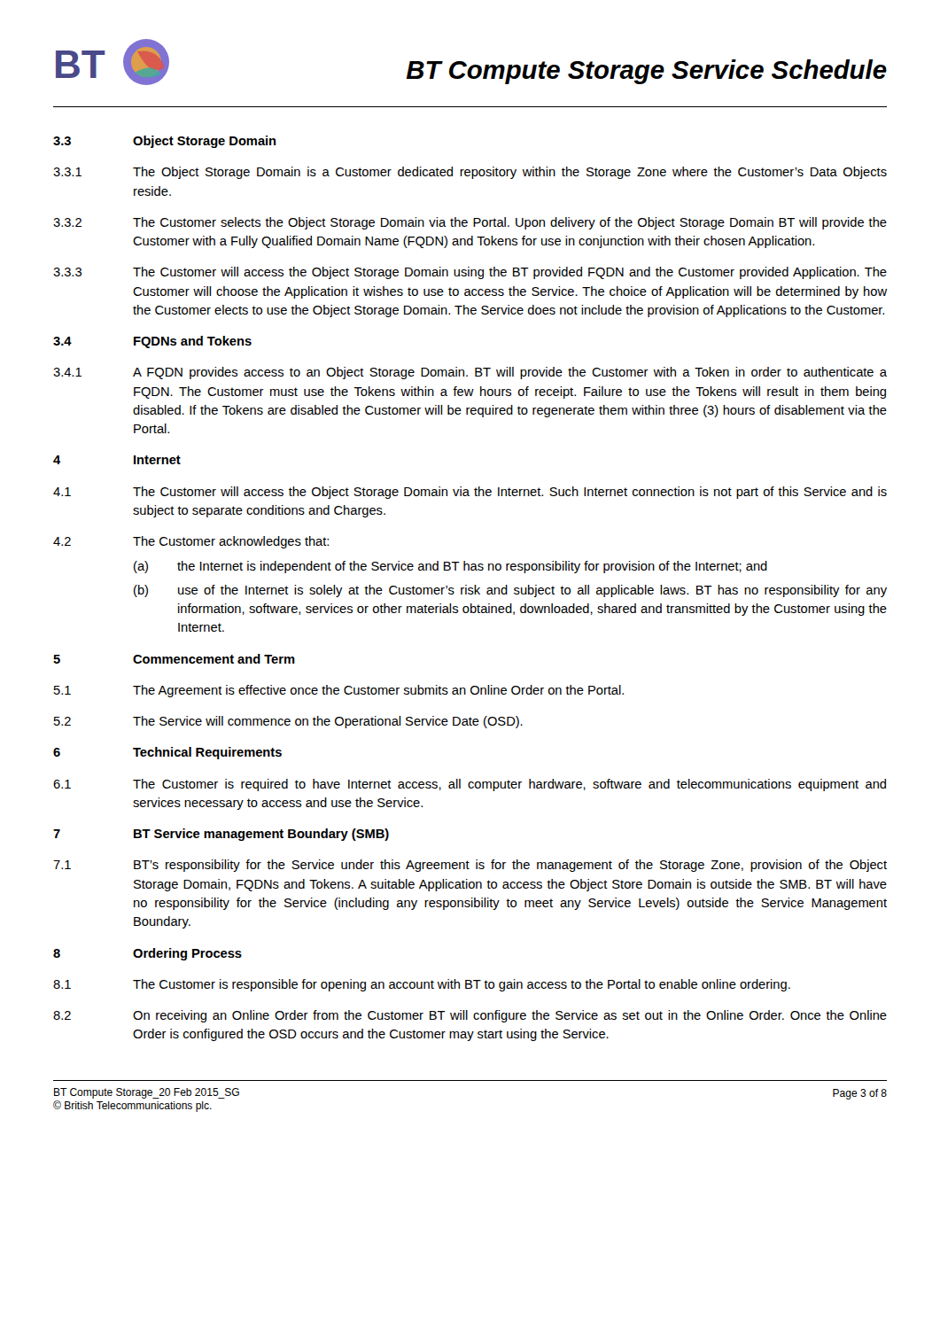BT
BT Compute Storage Service Schedule
3.3
Object Storage Domain
3.3.1
The Object Storage Domain is a Customer dedicated repository within the Storage Zone where the Customer’s Data Objects reside.
3.3.2
The Customer selects the Object Storage Domain via the Portal. Upon delivery of the Object Storage Domain BT will provide the Customer with a Fully Qualified Domain Name (FQDN) and Tokens for use in conjunction with their chosen Application.
3.3.3
The Customer will access the Object Storage Domain using the BT provided FQDN and the Customer provided Application. The Customer will choose the Application it wishes to use to access the Service. The choice of Application will be determined by how the Customer elects to use the Object Storage Domain. The Service does not include the provision of Applications to the Customer.
3.4
FQDNs and Tokens
3.4.1
A FQDN provides access to an Object Storage Domain. BT will provide the Customer with a Token in order to authenticate a FQDN. The Customer must use the Tokens within a few hours of receipt. Failure to use the Tokens will result in them being disabled. If the Tokens are disabled the Customer will be required to regenerate them within three (3) hours of disablement via the Portal.
4
Internet
4.1
The Customer will access the Object Storage Domain via the Internet. Such Internet connection is not part of this Service and is subject to separate conditions and Charges.
4.2
The Customer acknowledges that:
(a)
the Internet is independent of the Service and BT has no responsibility for provision of the Internet; and
(b)
use of the Internet is solely at the Customer’s risk and subject to all applicable laws. BT has no responsibility for any information, software, services or other materials obtained, downloaded, shared and transmitted by the Customer using the Internet.
5
Commencement and Term
5.1
The Agreement is effective once the Customer submits an Online Order on the Portal.
5.2
The Service will commence on the Operational Service Date (OSD).
6
Technical Requirements
6.1
The Customer is required to have Internet access, all computer hardware, software and telecommunications equipment and services necessary to access and use the Service.
7
BT Service management Boundary (SMB)
7.1
BT’s responsibility for the Service under this Agreement is for the management of the Storage Zone, provision of the Object Storage Domain, FQDNs and Tokens. A suitable Application to access the Object Store Domain is outside the SMB. BT will have no responsibility for the Service (including any responsibility to meet any Service Levels) outside the Service Management Boundary.
8
Ordering Process
8.1
The Customer is responsible for opening an account with BT to gain access to the Portal to enable online ordering.
8.2
On receiving an Online Order from the Customer BT will configure the Service as set out in the Online Order. Once the Online Order is configured the OSD occurs and the Customer may start using the Service.
BT Compute Storage_20 Feb 2015_SG
© British Telecommunications plc.
Page 3 of 8